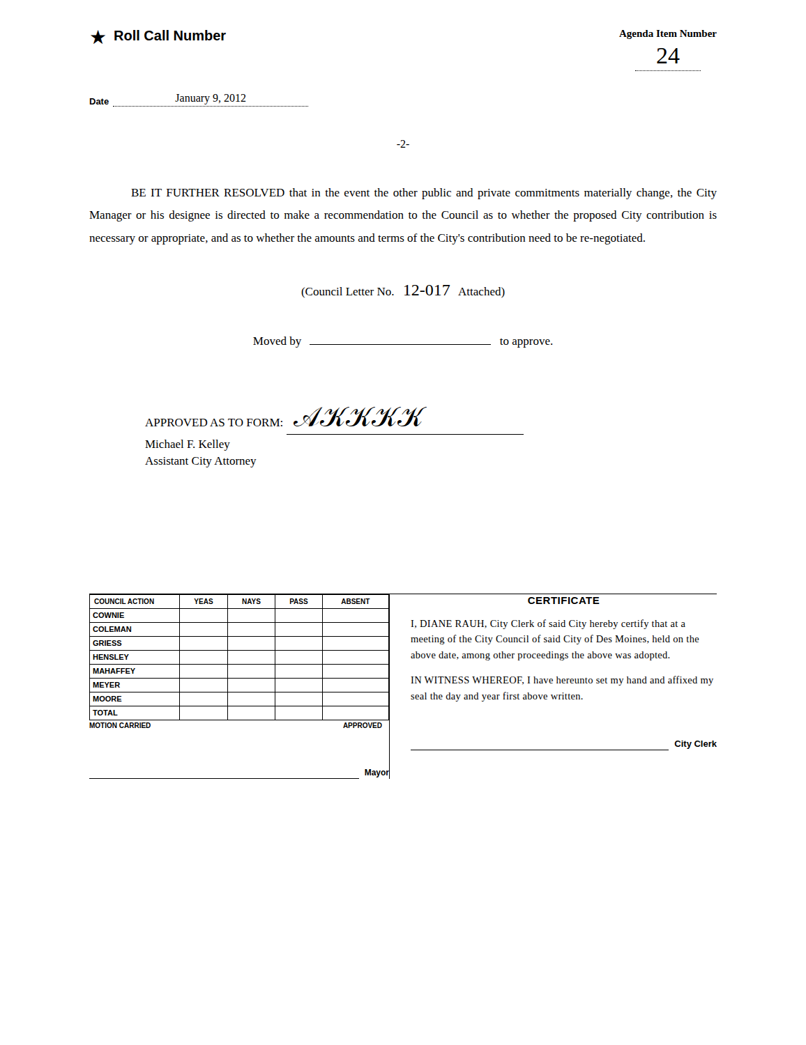★
Roll Call Number
Agenda Item Number
24
Date January 9, 2012
-2-
BE IT FURTHER RESOLVED that in the event the other public and private commitments materially change, the City Manager or his designee is directed to make a recommendation to the Council as to whether the proposed City contribution is necessary or appropriate, and as to whether the amounts and terms of the City's contribution need to be re-negotiated.
(Council Letter No. 12-017 Attached)
Moved by to approve.
APPROVED AS TO FORM:
𝒜𝒦𝒦𝒦𝒦
Michael F. Kelley
Assistant City Attorney
| COUNCIL ACTION | YEAS | NAYS | PASS | ABSENT |
| --- | --- | --- | --- | --- |
| COWNIE | | | | |
| COLEMAN | | | | |
| GRIESS | | | | |
| HENSLEY | | | | |
| MAHAFFEY | | | | |
| MEYER | | | | |
| MOORE | | | | |
| TOTAL | | | | |
MOTION CARRIED
APPROVED
Mayor
CERTIFICATE
I, DIANE RAUH, City Clerk of said City hereby certify that at a meeting of the City Council of said City of Des Moines, held on the above date, among other proceedings the above was adopted.
IN WITNESS WHEREOF, I have hereunto set my hand and affixed my seal the day and year first above written.
City Clerk